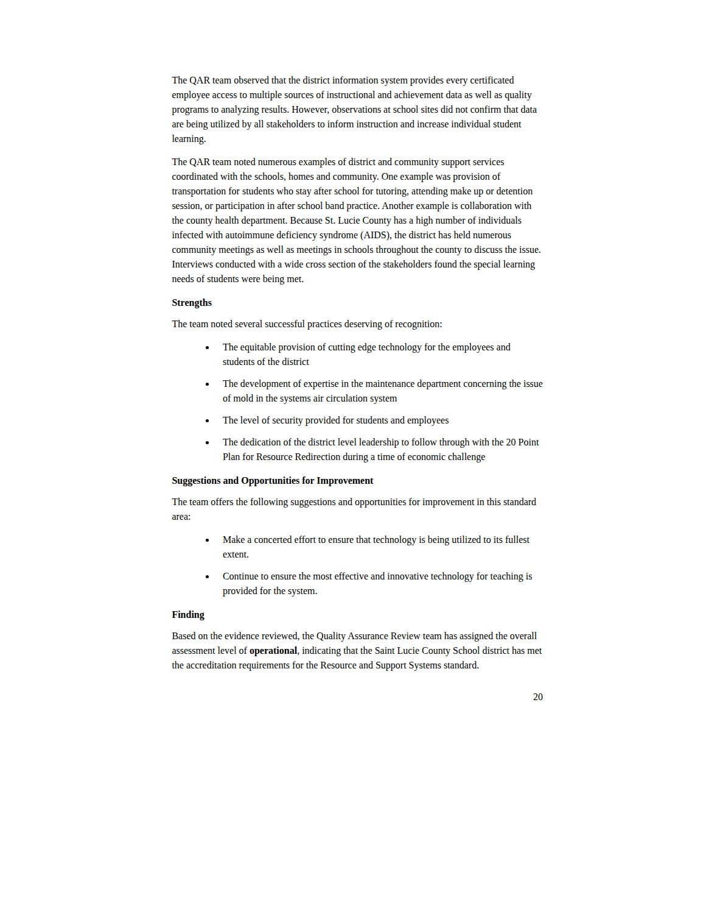The QAR team observed that the district information system provides every certificated employee access to multiple sources of instructional and achievement data as well as quality programs to analyzing results. However, observations at school sites did not confirm that data are being utilized by all stakeholders to inform instruction and increase individual student learning.
The QAR team noted numerous examples of district and community support services coordinated with the schools, homes and community. One example was provision of transportation for students who stay after school for tutoring, attending make up or detention session, or participation in after school band practice. Another example is collaboration with the county health department. Because St. Lucie County has a high number of individuals infected with autoimmune deficiency syndrome (AIDS), the district has held numerous community meetings as well as meetings in schools throughout the county to discuss the issue. Interviews conducted with a wide cross section of the stakeholders found the special learning needs of students were being met.
Strengths
The team noted several successful practices deserving of recognition:
The equitable provision of cutting edge technology for the employees and students of the district
The development of expertise in the maintenance department concerning the issue of mold in the systems air circulation system
The level of security provided for students and employees
The dedication of the district level leadership to follow through with the 20 Point Plan for Resource Redirection during a time of economic challenge
Suggestions and Opportunities for Improvement
The team offers the following suggestions and opportunities for improvement in this standard area:
Make a concerted effort to ensure that technology is being utilized to its fullest extent.
Continue to ensure the most effective and innovative technology for teaching is provided for the system.
Finding
Based on the evidence reviewed, the Quality Assurance Review team has assigned the overall assessment level of operational, indicating that the Saint Lucie County School district has met the accreditation requirements for the Resource and Support Systems standard.
20